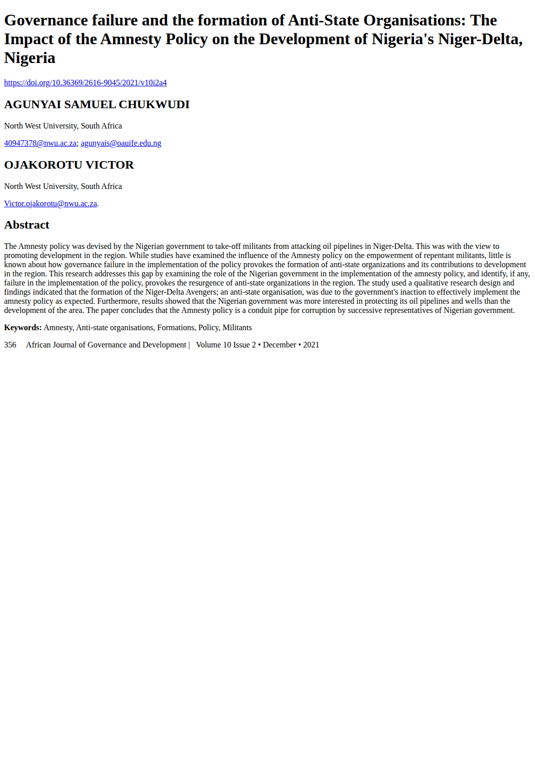Governance failure and the formation of Anti-State Organisations: The Impact of the Amnesty Policy on the Development of Nigeria's Niger-Delta, Nigeria
https://doi.org/10.36369/2616-9045/2021/v10i2a4
AGUNYAI SAMUEL CHUKWUDI
North West University, South Africa
40947378@nwu.ac.za; agunyais@oauife.edu.ng
OJAKOROTU VICTOR
North West University, South Africa
Victor.ojakorotu@nwu.ac.za.
Abstract
The Amnesty policy was devised by the Nigerian government to take-off militants from attacking oil pipelines in Niger-Delta. This was with the view to promoting development in the region. While studies have examined the influence of the Amnesty policy on the empowerment of repentant militants, little is known about how governance failure in the implementation of the policy provokes the formation of anti-state organizations and its contributions to development in the region. This research addresses this gap by examining the role of the Nigerian government in the implementation of the amnesty policy, and identify, if any, failure in the implementation of the policy, provokes the resurgence of anti-state organizations in the region. The study used a qualitative research design and findings indicated that the formation of the Niger-Delta Avengers; an anti-state organisation, was due to the government's inaction to effectively implement the amnesty policy as expected. Furthermore, results showed that the Nigerian government was more interested in protecting its oil pipelines and wells than the development of the area. The paper concludes that the Amnesty policy is a conduit pipe for corruption by successive representatives of Nigerian government.
Keywords: Amnesty, Anti-state organisations, Formations, Policy, Militants
356 African Journal of Governance and Development | Volume 10 Issue 2 • December • 2021